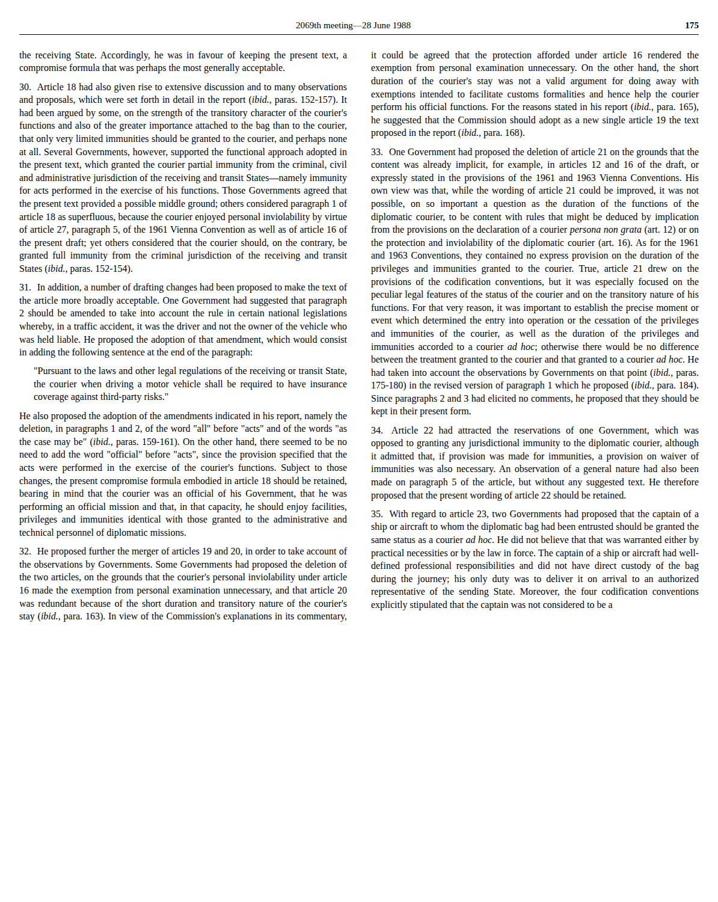2069th meeting—28 June 1988 175
the receiving State. Accordingly, he was in favour of keeping the present text, a compromise formula that was perhaps the most generally acceptable.
30. Article 18 had also given rise to extensive discussion and to many observations and proposals, which were set forth in detail in the report (ibid., paras. 152-157). It had been argued by some, on the strength of the transitory character of the courier's functions and also of the greater importance attached to the bag than to the courier, that only very limited immunities should be granted to the courier, and perhaps none at all. Several Governments, however, supported the functional approach adopted in the present text, which granted the courier partial immunity from the criminal, civil and administrative jurisdiction of the receiving and transit States—namely immunity for acts performed in the exercise of his functions. Those Governments agreed that the present text provided a possible middle ground; others considered paragraph 1 of article 18 as superfluous, because the courier enjoyed personal inviolability by virtue of article 27, paragraph 5, of the 1961 Vienna Convention as well as of article 16 of the present draft; yet others considered that the courier should, on the contrary, be granted full immunity from the criminal jurisdiction of the receiving and transit States (ibid., paras. 152-154).
31. In addition, a number of drafting changes had been proposed to make the text of the article more broadly acceptable. One Government had suggested that paragraph 2 should be amended to take into account the rule in certain national legislations whereby, in a traffic accident, it was the driver and not the owner of the vehicle who was held liable. He proposed the adoption of that amendment, which would consist in adding the following sentence at the end of the paragraph:
"Pursuant to the laws and other legal regulations of the receiving or transit State, the courier when driving a motor vehicle shall be required to have insurance coverage against third-party risks."
He also proposed the adoption of the amendments indicated in his report, namely the deletion, in paragraphs 1 and 2, of the word "all" before "acts" and of the words "as the case may be" (ibid., paras. 159-161). On the other hand, there seemed to be no need to add the word "official" before "acts", since the provision specified that the acts were performed in the exercise of the courier's functions. Subject to those changes, the present compromise formula embodied in article 18 should be retained, bearing in mind that the courier was an official of his Government, that he was performing an official mission and that, in that capacity, he should enjoy facilities, privileges and immunities identical with those granted to the administrative and technical personnel of diplomatic missions.
32. He proposed further the merger of articles 19 and 20, in order to take account of the observations by Governments. Some Governments had proposed the deletion of the two articles, on the grounds that the courier's personal inviolability under article 16 made the exemption from personal examination unnecessary, and that article 20 was redundant because of the short duration and transitory nature of the courier's stay (ibid., para. 163). In view of the Commission's explanations in its commentary, it could be agreed that the protection afforded under article 16 rendered the exemption from personal examination unnecessary. On the other hand, the short duration of the courier's stay was not a valid argument for doing away with exemptions intended to facilitate customs formalities and hence help the courier perform his official functions. For the reasons stated in his report (ibid., para. 165), he suggested that the Commission should adopt as a new single article 19 the text proposed in the report (ibid., para. 168).
33. One Government had proposed the deletion of article 21 on the grounds that the content was already implicit, for example, in articles 12 and 16 of the draft, or expressly stated in the provisions of the 1961 and 1963 Vienna Conventions. His own view was that, while the wording of article 21 could be improved, it was not possible, on so important a question as the duration of the functions of the diplomatic courier, to be content with rules that might be deduced by implication from the provisions on the declaration of a courier persona non grata (art. 12) or on the protection and inviolability of the diplomatic courier (art. 16). As for the 1961 and 1963 Conventions, they contained no express provision on the duration of the privileges and immunities granted to the courier. True, article 21 drew on the provisions of the codification conventions, but it was especially focused on the peculiar legal features of the status of the courier and on the transitory nature of his functions. For that very reason, it was important to establish the precise moment or event which determined the entry into operation or the cessation of the privileges and immunities of the courier, as well as the duration of the privileges and immunities accorded to a courier ad hoc; otherwise there would be no difference between the treatment granted to the courier and that granted to a courier ad hoc. He had taken into account the observations by Governments on that point (ibid., paras. 175-180) in the revised version of paragraph 1 which he proposed (ibid., para. 184). Since paragraphs 2 and 3 had elicited no comments, he proposed that they should be kept in their present form.
34. Article 22 had attracted the reservations of one Government, which was opposed to granting any jurisdictional immunity to the diplomatic courier, although it admitted that, if provision was made for immunities, a provision on waiver of immunities was also necessary. An observation of a general nature had also been made on paragraph 5 of the article, but without any suggested text. He therefore proposed that the present wording of article 22 should be retained.
35. With regard to article 23, two Governments had proposed that the captain of a ship or aircraft to whom the diplomatic bag had been entrusted should be granted the same status as a courier ad hoc. He did not believe that that was warranted either by practical necessities or by the law in force. The captain of a ship or aircraft had well-defined professional responsibilities and did not have direct custody of the bag during the journey; his only duty was to deliver it on arrival to an authorized representative of the sending State. Moreover, the four codification conventions explicitly stipulated that the captain was not considered to be a